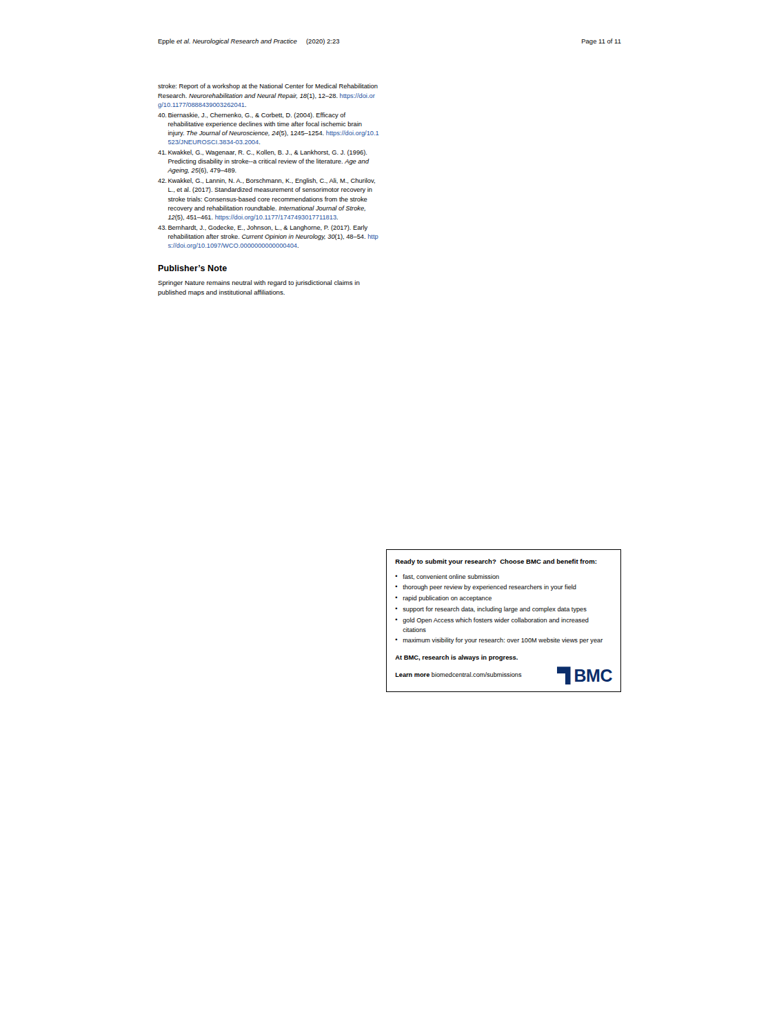Epple et al. Neurological Research and Practice (2020) 2:23
Page 11 of 11
stroke: Report of a workshop at the National Center for Medical Rehabilitation Research. Neurorehabilitation and Neural Repair, 18(1), 12–28. https://doi.org/10.1177/0888439003262041.
40. Biernaskie, J., Chernenko, G., & Corbett, D. (2004). Efficacy of rehabilitative experience declines with time after focal ischemic brain injury. The Journal of Neuroscience, 24(5), 1245–1254. https://doi.org/10.1523/JNEUROSCI.3834-03.2004.
41. Kwakkel, G., Wagenaar, R. C., Kollen, B. J., & Lankhorst, G. J. (1996). Predicting disability in stroke--a critical review of the literature. Age and Ageing, 25(6), 479–489.
42. Kwakkel, G., Lannin, N. A., Borschmann, K., English, C., Ali, M., Churilov, L., et al. (2017). Standardized measurement of sensorimotor recovery in stroke trials: Consensus-based core recommendations from the stroke recovery and rehabilitation roundtable. International Journal of Stroke, 12(5), 451–461. https://doi.org/10.1177/1747493017711813.
43. Bernhardt, J., Godecke, E., Johnson, L., & Langhorne, P. (2017). Early rehabilitation after stroke. Current Opinion in Neurology, 30(1), 48–54. https://doi.org/10.1097/WCO.0000000000000404.
Publisher’s Note
Springer Nature remains neutral with regard to jurisdictional claims in published maps and institutional affiliations.
Ready to submit your research? Choose BMC and benefit from:
fast, convenient online submission
thorough peer review by experienced researchers in your field
rapid publication on acceptance
support for research data, including large and complex data types
gold Open Access which fosters wider collaboration and increased citations
maximum visibility for your research: over 100M website views per year
At BMC, research is always in progress.
Learn more biomedcentral.com/submissions
BMC